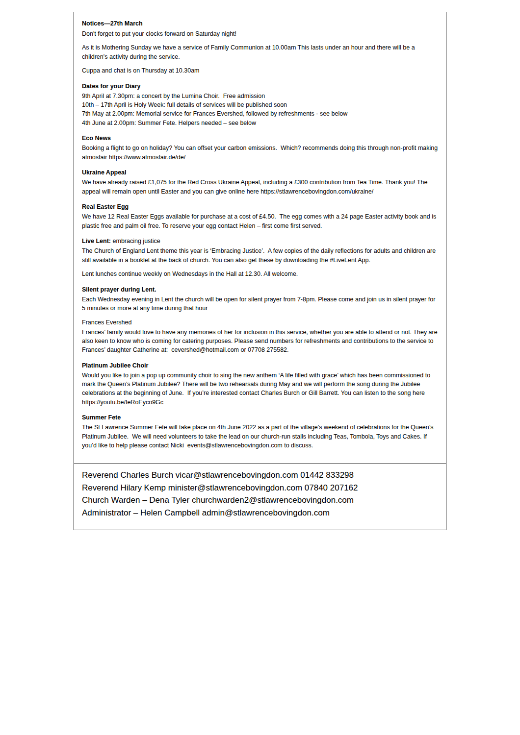Notices—27th March
Don't forget to put your clocks forward on Saturday night!
As it is Mothering Sunday we have a service of Family Communion at 10.00am This lasts under an hour and there will be a children's activity during the service.
Cuppa and chat is on Thursday at 10.30am
Dates for your Diary
9th April at 7.30pm: a concert by the Lumina Choir. Free admission
10th – 17th April is Holy Week: full details of services will be published soon
7th May at 2.00pm: Memorial service for Frances Evershed, followed by refreshments - see below
4th June at 2.00pm: Summer Fete. Helpers needed – see below
Eco News
Booking a flight to go on holiday? You can offset your carbon emissions. Which? recommends doing this through non-profit making atmosfair https://www.atmosfair.de/de/
Ukraine Appeal
We have already raised £1,075 for the Red Cross Ukraine Appeal, including a £300 contribution from Tea Time. Thank you! The appeal will remain open until Easter and you can give online here https://stlawrencebovingdon.com/ukraine/
Real Easter Egg
We have 12 Real Easter Eggs available for purchase at a cost of £4.50. The egg comes with a 24 page Easter activity book and is plastic free and palm oil free. To reserve your egg contact Helen – first come first served.
Live Lent: embracing justice
The Church of England Lent theme this year is ‘Embracing Justice’. A few copies of the daily reflections for adults and children are still available in a booklet at the back of church. You can also get these by downloading the #LiveLent App.
Lent lunches continue weekly on Wednesdays in the Hall at 12.30. All welcome.
Silent prayer during Lent.
Each Wednesday evening in Lent the church will be open for silent prayer from 7-8pm. Please come and join us in silent prayer for 5 minutes or more at any time during that hour
Frances Evershed
Frances’ family would love to have any memories of her for inclusion in this service, whether you are able to attend or not. They are also keen to know who is coming for catering purposes. Please send numbers for refreshments and contributions to the service to Frances’ daughter Catherine at: cevershed@hotmail.com or 07708 275582.
Platinum Jubilee Choir
Would you like to join a pop up community choir to sing the new anthem ‘A life filled with grace’ which has been commissioned to mark the Queen’s Platinum Jubilee? There will be two rehearsals during May and we will perform the song during the Jubilee celebrations at the beginning of June. If you’re interested contact Charles Burch or Gill Barrett. You can listen to the song here https://youtu.be/IeRoEyco9Gc
Summer Fete
The St Lawrence Summer Fete will take place on 4th June 2022 as a part of the village's weekend of celebrations for the Queen’s Platinum Jubilee. We will need volunteers to take the lead on our church-run stalls including Teas, Tombola, Toys and Cakes. If you’d like to help please contact Nicki events@stlawrencebovingdon.com to discuss.
Reverend Charles Burch vicar@stlawrencebovingdon.com 01442 833298
Reverend Hilary Kemp minister@stlawrencebovingdon.com 07840 207162
Church Warden – Dena Tyler churchwarden2@stlawrencebovingdon.com
Administrator – Helen Campbell admin@stlawrencebovingdon.com